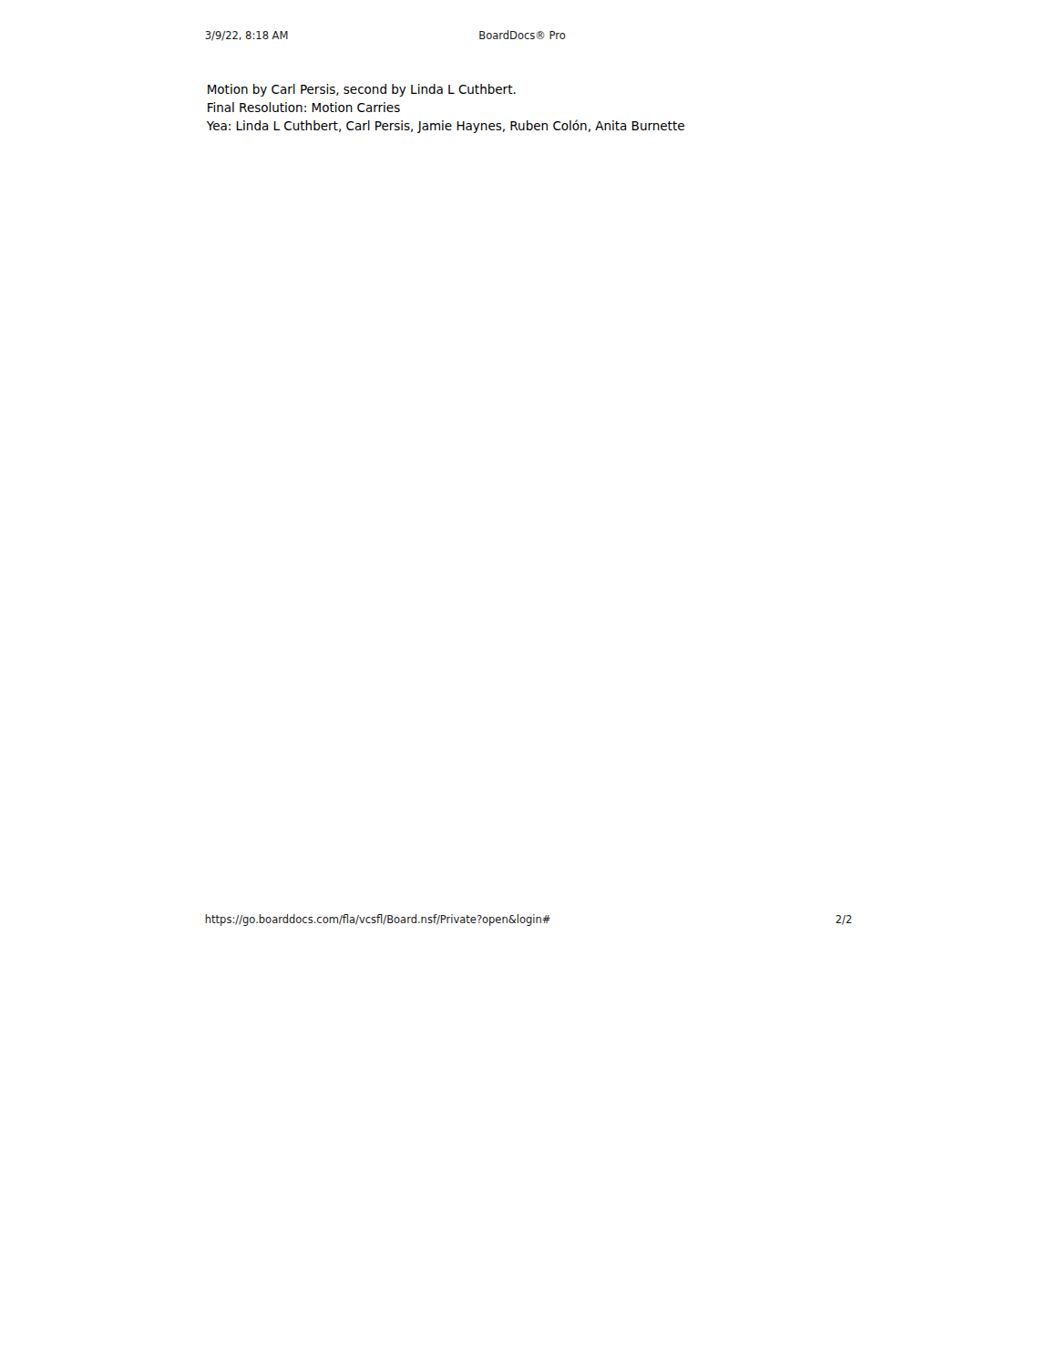3/9/22, 8:18 AM
BoardDocs® Pro
Motion by Carl Persis, second by Linda L Cuthbert.
Final Resolution: Motion Carries
Yea: Linda L Cuthbert, Carl Persis, Jamie Haynes, Ruben Colón, Anita Burnette
https://go.boarddocs.com/fla/vcsfl/Board.nsf/Private?open&login#
2/2